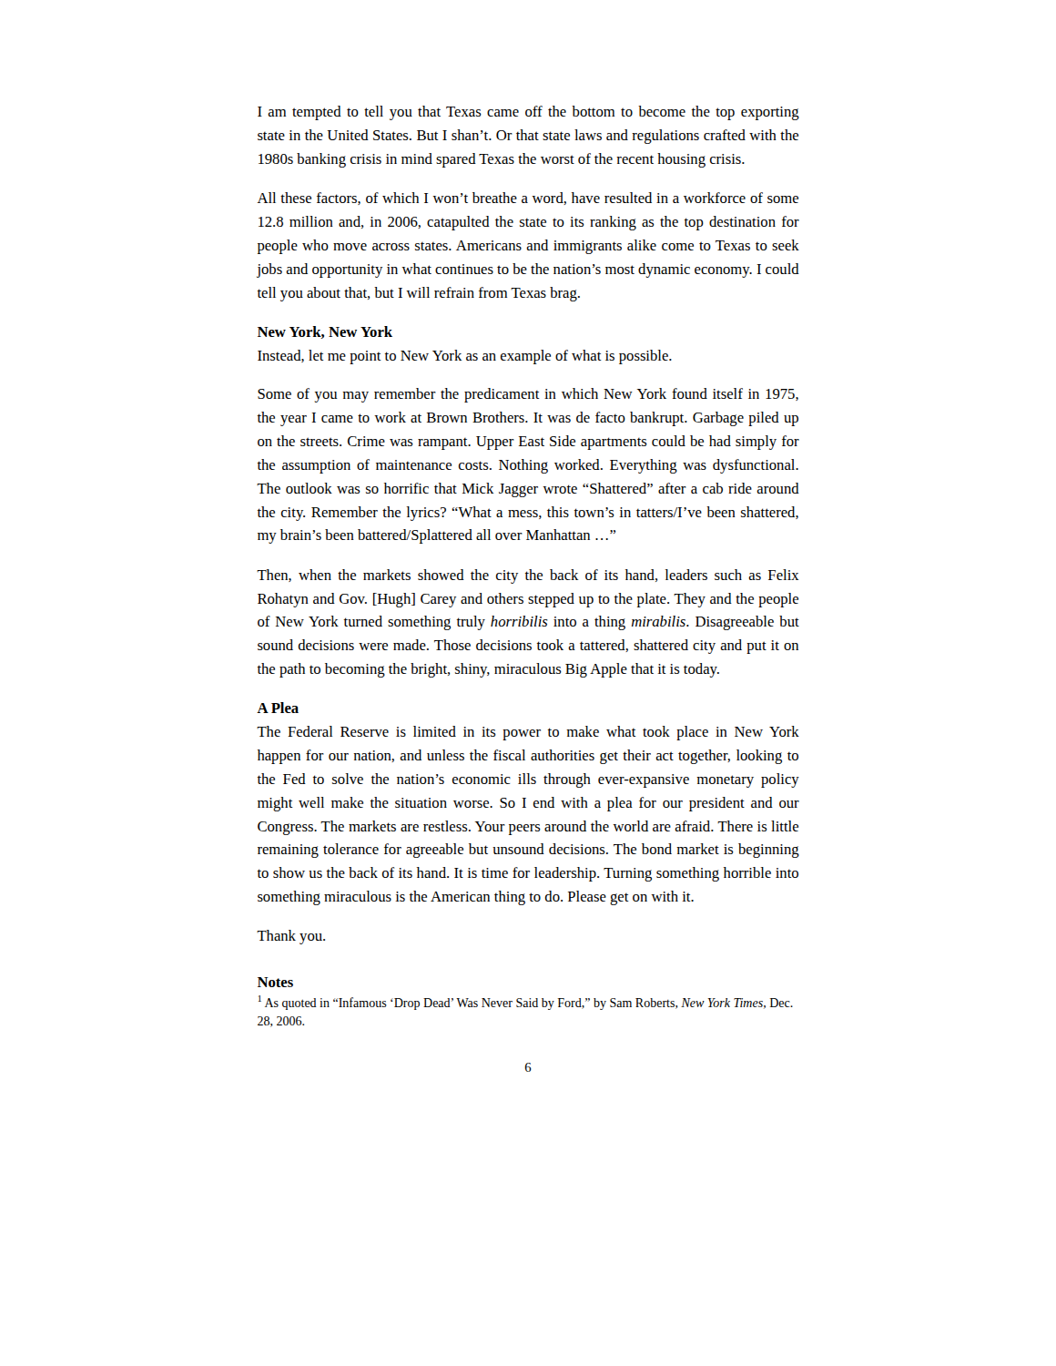I am tempted to tell you that Texas came off the bottom to become the top exporting state in the United States. But I shan’t. Or that state laws and regulations crafted with the 1980s banking crisis in mind spared Texas the worst of the recent housing crisis.
All these factors, of which I won’t breathe a word, have resulted in a workforce of some 12.8 million and, in 2006, catapulted the state to its ranking as the top destination for people who move across states. Americans and immigrants alike come to Texas to seek jobs and opportunity in what continues to be the nation’s most dynamic economy. I could tell you about that, but I will refrain from Texas brag.
New York, New York
Instead, let me point to New York as an example of what is possible.
Some of you may remember the predicament in which New York found itself in 1975, the year I came to work at Brown Brothers. It was de facto bankrupt. Garbage piled up on the streets. Crime was rampant. Upper East Side apartments could be had simply for the assumption of maintenance costs. Nothing worked. Everything was dysfunctional. The outlook was so horrific that Mick Jagger wrote “Shattered” after a cab ride around the city. Remember the lyrics? “What a mess, this town’s in tatters/I’ve been shattered, my brain’s been battered/Splattered all over Manhattan …”
Then, when the markets showed the city the back of its hand, leaders such as Felix Rohatyn and Gov. [Hugh] Carey and others stepped up to the plate. They and the people of New York turned something truly horribilis into a thing mirabilis. Disagreeable but sound decisions were made. Those decisions took a tattered, shattered city and put it on the path to becoming the bright, shiny, miraculous Big Apple that it is today.
A Plea
The Federal Reserve is limited in its power to make what took place in New York happen for our nation, and unless the fiscal authorities get their act together, looking to the Fed to solve the nation’s economic ills through ever-expansive monetary policy might well make the situation worse. So I end with a plea for our president and our Congress. The markets are restless. Your peers around the world are afraid. There is little remaining tolerance for agreeable but unsound decisions. The bond market is beginning to show us the back of its hand. It is time for leadership. Turning something horrible into something miraculous is the American thing to do. Please get on with it.
Thank you.
Notes
1 As quoted in “Infamous ‘Drop Dead’ Was Never Said by Ford,” by Sam Roberts, New York Times, Dec. 28, 2006.
6